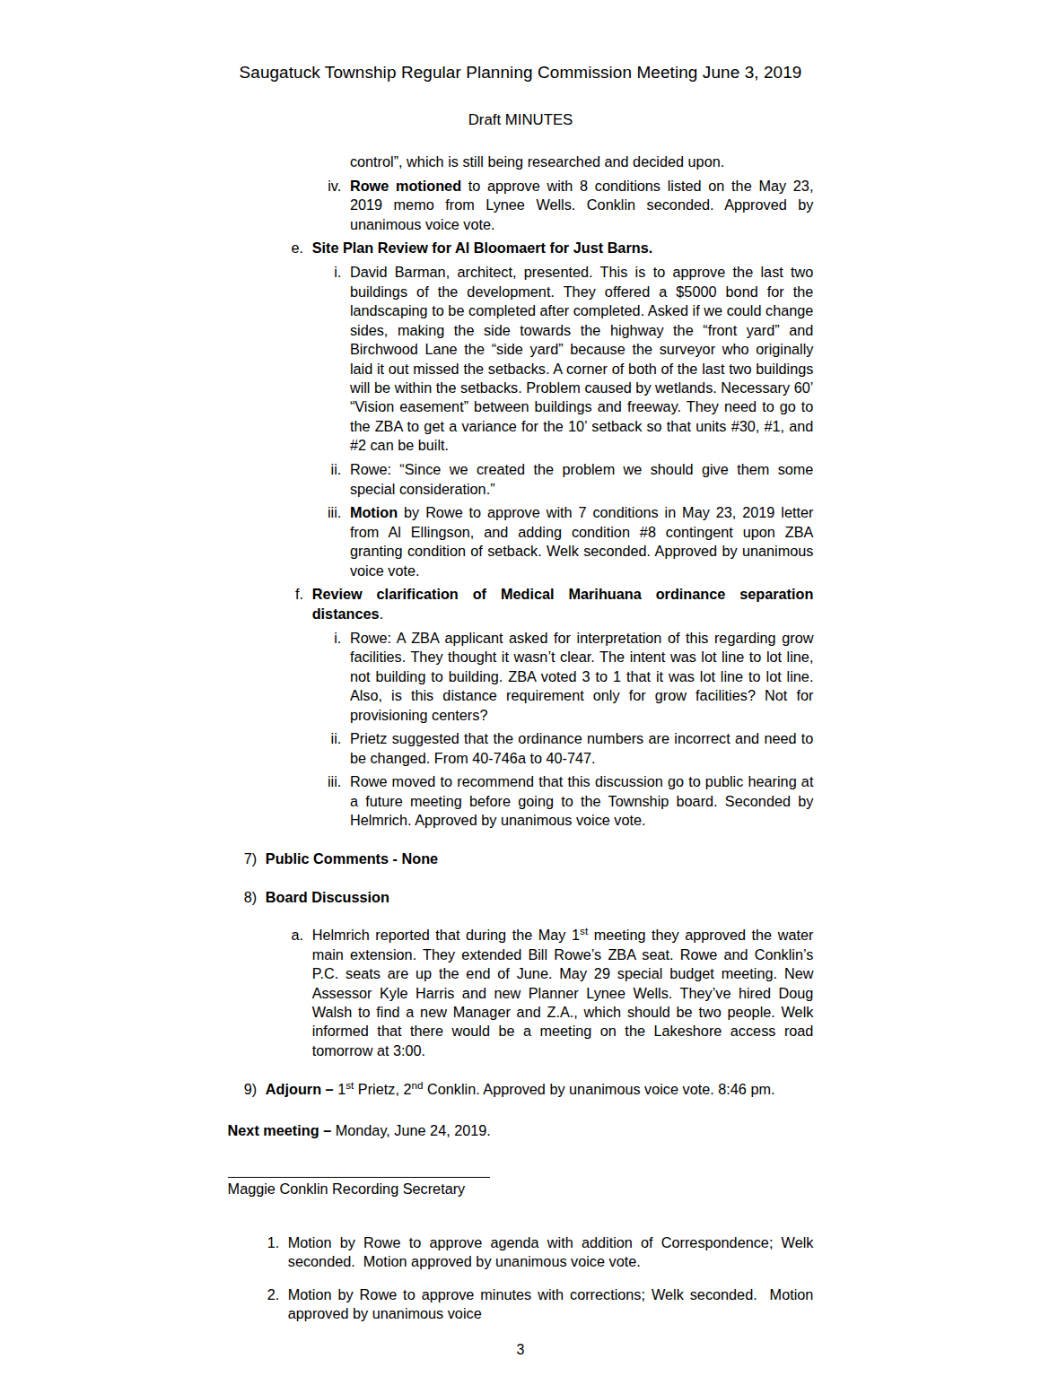Saugatuck Township Regular Planning Commission Meeting June 3, 2019
Draft MINUTES
control”, which is still being researched and decided upon.
iv.
Rowe motioned to approve with 8 conditions listed on the May 23, 2019 memo from Lynee Wells. Conklin seconded. Approved by unanimous voice vote.
e.
Site Plan Review for Al Bloomaert for Just Barns.
i.
David Barman, architect, presented. This is to approve the last two buildings of the development. They offered a $5000 bond for the landscaping to be completed after completed. Asked if we could change sides, making the side towards the highway the “front yard” and Birchwood Lane the “side yard” because the surveyor who originally laid it out missed the setbacks. A corner of both of the last two buildings will be within the setbacks. Problem caused by wetlands. Necessary 60’ “Vision easement” between buildings and freeway. They need to go to the ZBA to get a variance for the 10’ setback so that units #30, #1, and #2 can be built.
ii.
Rowe: “Since we created the problem we should give them some special consideration.”
iii.
Motion by Rowe to approve with 7 conditions in May 23, 2019 letter from Al Ellingson, and adding condition #8 contingent upon ZBA granting condition of setback. Welk seconded. Approved by unanimous voice vote.
f.
Review clarification of Medical Marihuana ordinance separation distances.
i.
Rowe: A ZBA applicant asked for interpretation of this regarding grow facilities. They thought it wasn’t clear. The intent was lot line to lot line, not building to building. ZBA voted 3 to 1 that it was lot line to lot line. Also, is this distance requirement only for grow facilities? Not for provisioning centers?
ii.
Prietz suggested that the ordinance numbers are incorrect and need to be changed. From 40-746a to 40-747.
iii.
Rowe moved to recommend that this discussion go to public hearing at a future meeting before going to the Township board. Seconded by Helmrich. Approved by unanimous voice vote.
7)
Public Comments - None
8)
Board Discussion
a.
Helmrich reported that during the May 1st meeting they approved the water main extension. They extended Bill Rowe’s ZBA seat. Rowe and Conklin’s P.C. seats are up the end of June. May 29 special budget meeting. New Assessor Kyle Harris and new Planner Lynee Wells. They’ve hired Doug Walsh to find a new Manager and Z.A., which should be two people. Welk informed that there would be a meeting on the Lakeshore access road tomorrow at 3:00.
9)
Adjourn – 1st Prietz, 2nd Conklin. Approved by unanimous voice vote. 8:46 pm.
Next meeting – Monday, June 24, 2019.
Maggie Conklin Recording Secretary
1.
Motion by Rowe to approve agenda with addition of Correspondence; Welk seconded. Motion approved by unanimous voice vote.
2.
Motion by Rowe to approve minutes with corrections; Welk seconded. Motion approved by unanimous voice
3